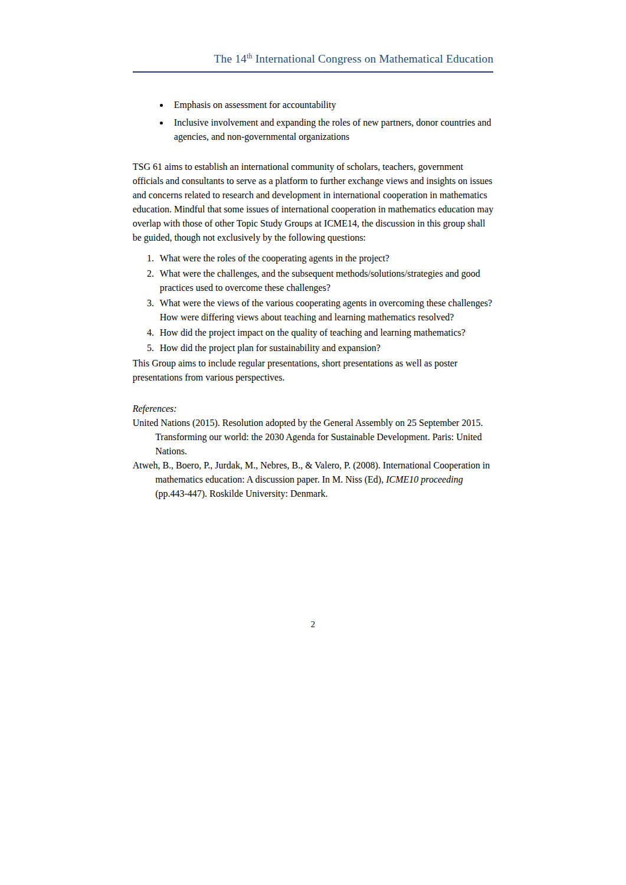The 14th International Congress on Mathematical Education
Emphasis on assessment for accountability
Inclusive involvement and expanding the roles of new partners, donor countries and agencies, and non-governmental organizations
TSG 61 aims to establish an international community of scholars, teachers, government officials and consultants to serve as a platform to further exchange views and insights on issues and concerns related to research and development in international cooperation in mathematics education. Mindful that some issues of international cooperation in mathematics education may overlap with those of other Topic Study Groups at ICME14, the discussion in this group shall be guided, though not exclusively by the following questions:
What were the roles of the cooperating agents in the project?
What were the challenges, and the subsequent methods/solutions/strategies and good practices used to overcome these challenges?
What were the views of the various cooperating agents in overcoming these challenges? How were differing views about teaching and learning mathematics resolved?
How did the project impact on the quality of teaching and learning mathematics?
How did the project plan for sustainability and expansion?
This Group aims to include regular presentations, short presentations as well as poster presentations from various perspectives.
References:
United Nations (2015). Resolution adopted by the General Assembly on 25 September 2015.
Transforming our world: the 2030 Agenda for Sustainable Development. Paris: United Nations.
Atweh, B., Boero, P., Jurdak, M., Nebres, B., & Valero, P. (2008). International Cooperation in
mathematics education: A discussion paper. In M. Niss (Ed), ICME10 proceeding (pp.443-447). Roskilde University: Denmark.
2